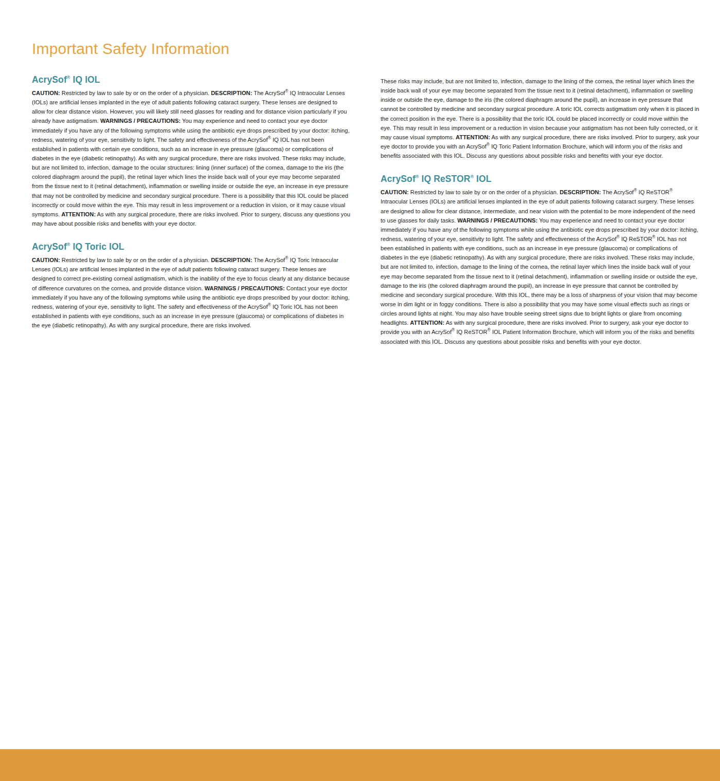Important Safety Information
AcrySof® IQ IOL
CAUTION: Restricted by law to sale by or on the order of a physician. DESCRIPTION: The AcrySof® IQ Intraocular Lenses (IOLs) are artificial lenses implanted in the eye of adult patients following cataract surgery. These lenses are designed to allow for clear distance vision. However, you will likely still need glasses for reading and for distance vision particularly if you already have astigmatism. WARNINGS / PRECAUTIONS: You may experience and need to contact your eye doctor immediately if you have any of the following symptoms while using the antibiotic eye drops prescribed by your doctor: itching, redness, watering of your eye, sensitivity to light. The safety and effectiveness of the AcrySof® IQ IOL has not been established in patients with certain eye conditions, such as an increase in eye pressure (glaucoma) or complications of diabetes in the eye (diabetic retinopathy). As with any surgical procedure, there are risks involved. These risks may include, but are not limited to, infection, damage to the ocular structures: lining (inner surface) of the cornea, damage to the iris (the colored diaphragm around the pupil), the retinal layer which lines the inside back wall of your eye may become separated from the tissue next to it (retinal detachment), inflammation or swelling inside or outside the eye, an increase in eye pressure that may not be controlled by medicine and secondary surgical procedure. There is a possibility that this IOL could be placed incorrectly or could move within the eye. This may result in less improvement or a reduction in vision, or it may cause visual symptoms. ATTENTION: As with any surgical procedure, there are risks involved. Prior to surgery, discuss any questions you may have about possible risks and benefits with your eye doctor.
AcrySof® IQ Toric IOL
CAUTION: Restricted by law to sale by or on the order of a physician. DESCRIPTION: The AcrySof® IQ Toric Intraocular Lenses (IOLs) are artificial lenses implanted in the eye of adult patients following cataract surgery. These lenses are designed to correct pre-existing corneal astigmatism, which is the inability of the eye to focus clearly at any distance because of difference curvatures on the cornea, and provide distance vision. WARNINGS / PRECAUTIONS: Contact your eye doctor immediately if you have any of the following symptoms while using the antibiotic eye drops prescribed by your doctor: itching, redness, watering of your eye, sensitivity to light. The safety and effectiveness of the AcrySof® IQ Toric IOL has not been established in patients with eye conditions, such as an increase in eye pressure (glaucoma) or complications of diabetes in the eye (diabetic retinopathy). As with any surgical procedure, there are risks involved.
These risks may include, but are not limited to, infection, damage to the lining of the cornea, the retinal layer which lines the inside back wall of your eye may become separated from the tissue next to it (retinal detachment), inflammation or swelling inside or outside the eye, damage to the iris (the colored diaphragm around the pupil), an increase in eye pressure that cannot be controlled by medicine and secondary surgical procedure. A toric IOL corrects astigmatism only when it is placed in the correct position in the eye. There is a possibility that the toric IOL could be placed incorrectly or could move within the eye. This may result in less improvement or a reduction in vision because your astigmatism has not been fully corrected, or it may cause visual symptoms. ATTENTION: As with any surgical procedure, there are risks involved. Prior to surgery, ask your eye doctor to provide you with an AcrySof® IQ Toric Patient Information Brochure, which will inform you of the risks and benefits associated with this IOL. Discuss any questions about possible risks and benefits with your eye doctor.
AcrySof® IQ ReSTOR® IOL
CAUTION: Restricted by law to sale by or on the order of a physician. DESCRIPTION: The AcrySof® IQ ReSTOR® Intraocular Lenses (IOLs) are artificial lenses implanted in the eye of adult patients following cataract surgery. These lenses are designed to allow for clear distance, intermediate, and near vision with the potential to be more independent of the need to use glasses for daily tasks. WARNINGS / PRECAUTIONS: You may experience and need to contact your eye doctor immediately if you have any of the following symptoms while using the antibiotic eye drops prescribed by your doctor: itching, redness, watering of your eye, sensitivity to light. The safety and effectiveness of the AcrySof® IQ ReSTOR® IOL has not been established in patients with eye conditions, such as an increase in eye pressure (glaucoma) or complications of diabetes in the eye (diabetic retinopathy). As with any surgical procedure, there are risks involved. These risks may include, but are not limited to, infection, damage to the lining of the cornea, the retinal layer which lines the inside back wall of your eye may become separated from the tissue next to it (retinal detachment), inflammation or swelling inside or outside the eye, damage to the iris (the colored diaphragm around the pupil), an increase in eye pressure that cannot be controlled by medicine and secondary surgical procedure. With this IOL, there may be a loss of sharpness of your vision that may become worse in dim light or in foggy conditions. There is also a possibility that you may have some visual effects such as rings or circles around lights at night. You may also have trouble seeing street signs due to bright lights or glare from oncoming headlights. ATTENTION: As with any surgical procedure, there are risks involved. Prior to surgery, ask your eye doctor to provide you with an AcrySof® IQ ReSTOR® IOL Patient Information Brochure, which will inform you of the risks and benefits associated with this IOL. Discuss any questions about possible risks and benefits with your eye doctor.